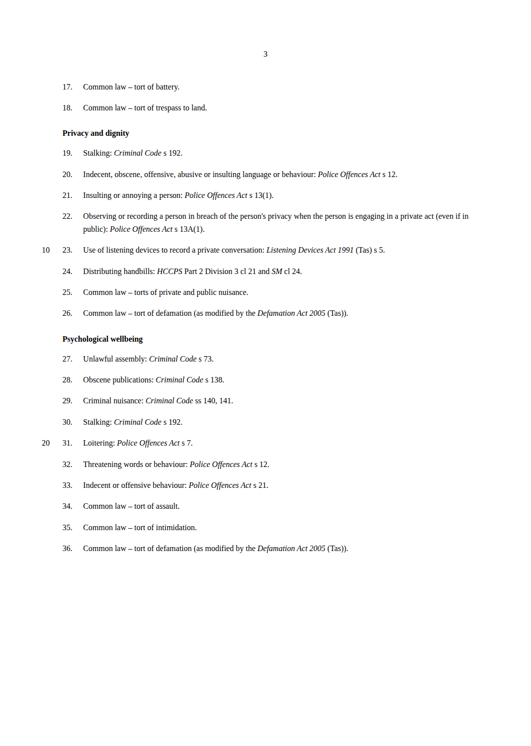3
17. Common law – tort of battery.
18. Common law – tort of trespass to land.
Privacy and dignity
19. Stalking: Criminal Code s 192.
20. Indecent, obscene, offensive, abusive or insulting language or behaviour: Police Offences Act s 12.
21. Insulting or annoying a person: Police Offences Act s 13(1).
22. Observing or recording a person in breach of the person's privacy when the person is engaging in a private act (even if in public): Police Offences Act s 13A(1).
1023. Use of listening devices to record a private conversation: Listening Devices Act 1991 (Tas) s 5.
24. Distributing handbills: HCCPS Part 2 Division 3 cl 21 and SM cl 24.
25. Common law – torts of private and public nuisance.
26. Common law – tort of defamation (as modified by the Defamation Act 2005 (Tas)).
Psychological wellbeing
27. Unlawful assembly: Criminal Code s 73.
28. Obscene publications: Criminal Code s 138.
29. Criminal nuisance: Criminal Code ss 140, 141.
30. Stalking: Criminal Code s 192.
2031. Loitering: Police Offences Act s 7.
32. Threatening words or behaviour: Police Offences Act s 12.
33. Indecent or offensive behaviour: Police Offences Act s 21.
34. Common law – tort of assault.
35. Common law – tort of intimidation.
36. Common law – tort of defamation (as modified by the Defamation Act 2005 (Tas)).